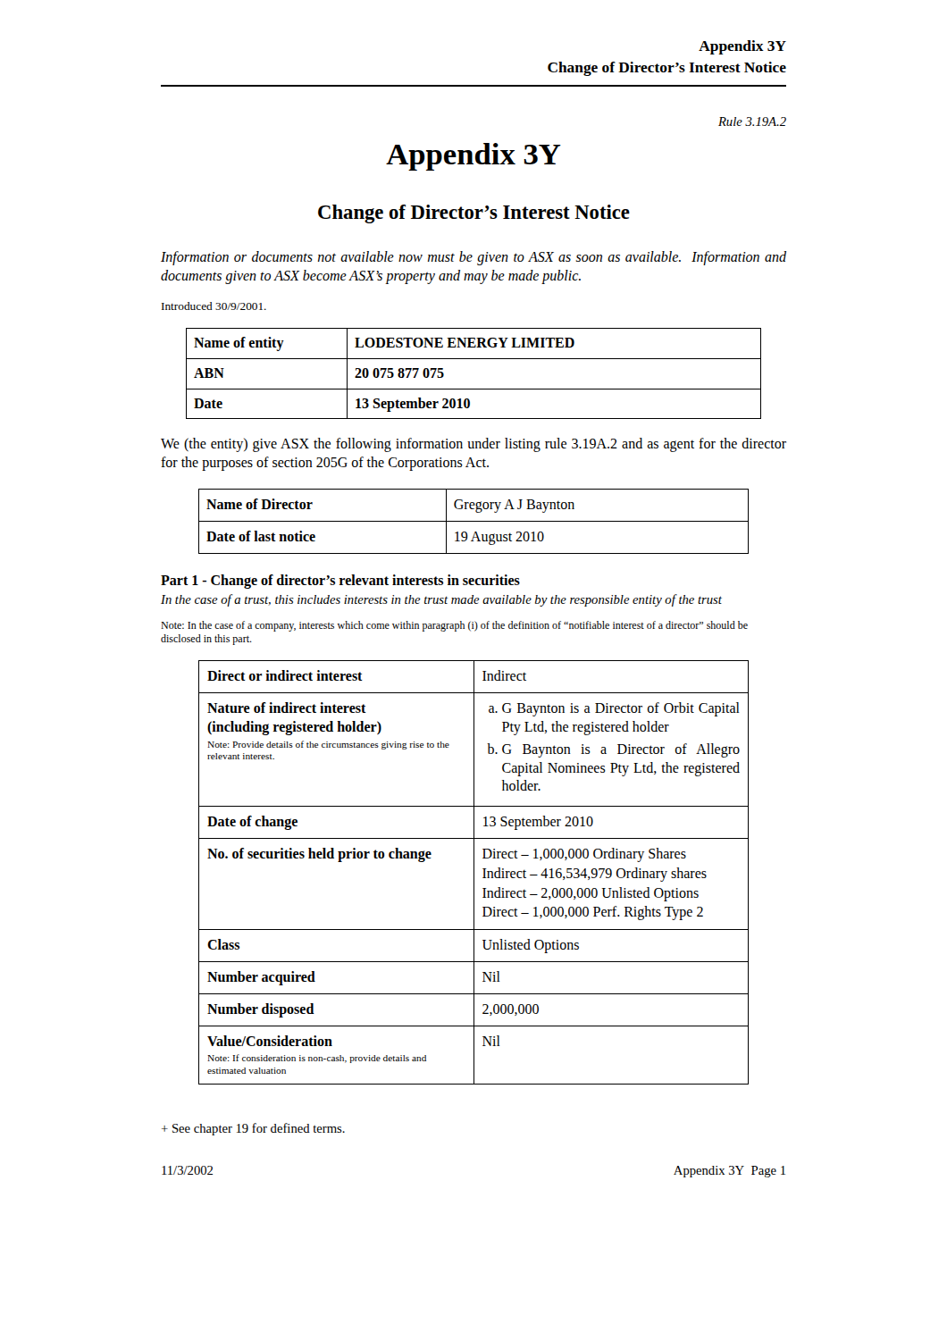Appendix 3Y
Change of Director’s Interest Notice
Rule 3.19A.2
Appendix 3Y
Change of Director’s Interest Notice
Information or documents not available now must be given to ASX as soon as available. Information and documents given to ASX become ASX’s property and may be made public.
Introduced 30/9/2001.
| Name of entity | LODESTONE ENERGY LIMITED |
| ABN | 20 075 877 075 |
| Date | 13 September 2010 |
We (the entity) give ASX the following information under listing rule 3.19A.2 and as agent for the director for the purposes of section 205G of the Corporations Act.
| Name of Director | Gregory A J Baynton |
| Date of last notice | 19 August 2010 |
Part 1 - Change of director’s relevant interests in securities
In the case of a trust, this includes interests in the trust made available by the responsible entity of the trust
Note: In the case of a company, interests which come within paragraph (i) of the definition of “notifiable interest of a director” should be disclosed in this part.
| Direct or indirect interest | Indirect |
| Nature of indirect interest (including registered holder) Note: Provide details of the circumstances giving rise to the relevant interest. | G Baynton is a Director of Orbit Capital Pty Ltd, the registered holder G Baynton is a Director of Allegro Capital Nominees Pty Ltd, the registered holder. |
| Date of change | 13 September 2010 |
| No. of securities held prior to change | Direct – 1,000,000 Ordinary Shares Indirect – 416,534,979 Ordinary shares Indirect – 2,000,000 Unlisted Options Direct – 1,000,000 Perf. Rights Type 2 |
| Class | Unlisted Options |
| Number acquired | Nil |
| Number disposed | 2,000,000 |
| Value/Consideration Note: If consideration is non-cash, provide details and estimated valuation | Nil |
+ See chapter 19 for defined terms.
11/3/2002 Appendix 3Y Page 1